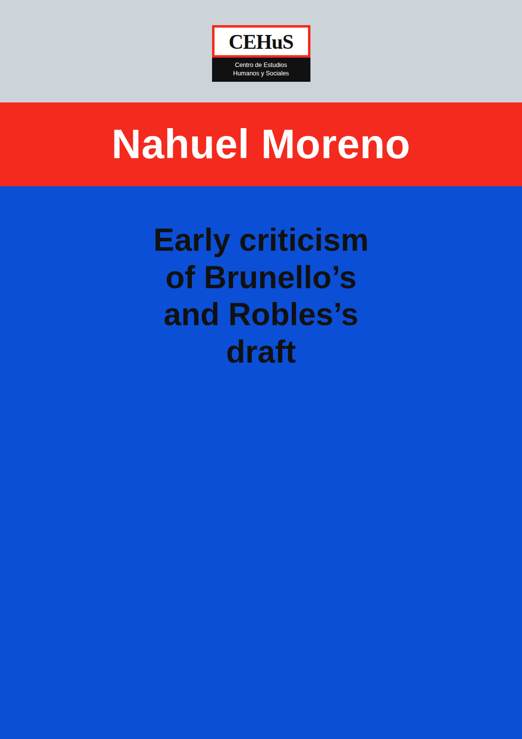CEHuS
Centro de Estudios
Humanos y Sociales
Nahuel Moreno
Early criticism of Brunello’s and Robles’s draft